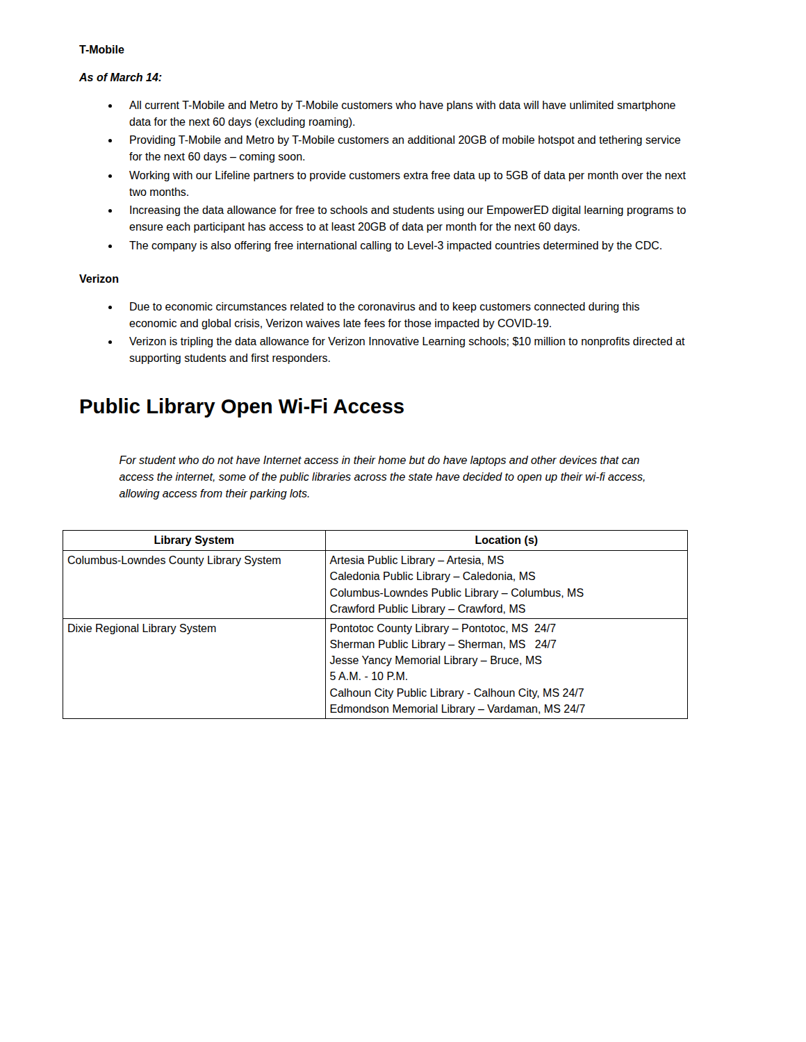T-Mobile
As of March 14:
All current T-Mobile and Metro by T-Mobile customers who have plans with data will have unlimited smartphone data for the next 60 days (excluding roaming).
Providing T-Mobile and Metro by T-Mobile customers an additional 20GB of mobile hotspot and tethering service for the next 60 days – coming soon.
Working with our Lifeline partners to provide customers extra free data up to 5GB of data per month over the next two months.
Increasing the data allowance for free to schools and students using our EmpowerED digital learning programs to ensure each participant has access to at least 20GB of data per month for the next 60 days.
The company is also offering free international calling to Level-3 impacted countries determined by the CDC.
Verizon
Due to economic circumstances related to the coronavirus and to keep customers connected during this economic and global crisis, Verizon waives late fees for those impacted by COVID-19.
Verizon is tripling the data allowance for Verizon Innovative Learning schools; $10 million to nonprofits directed at supporting students and first responders.
Public Library Open Wi-Fi Access
For student who do not have Internet access in their home but do have laptops and other devices that can access the internet, some of the public libraries across the state have decided to open up their wi-fi access, allowing access from their parking lots.
| Library System | Location (s) |
| --- | --- |
| Columbus-Lowndes County Library System | Artesia Public Library – Artesia, MS Caledonia Public Library – Caledonia, MS Columbus-Lowndes Public Library – Columbus, MS Crawford Public Library – Crawford, MS |
| Dixie Regional Library System | Pontotoc County Library – Pontotoc, MS 24/7 Sherman Public Library – Sherman, MS 24/7 Jesse Yancy Memorial Library – Bruce, MS 5 A.M. - 10 P.M. Calhoun City Public Library - Calhoun City, MS 24/7 Edmondson Memorial Library – Vardaman, MS 24/7 |